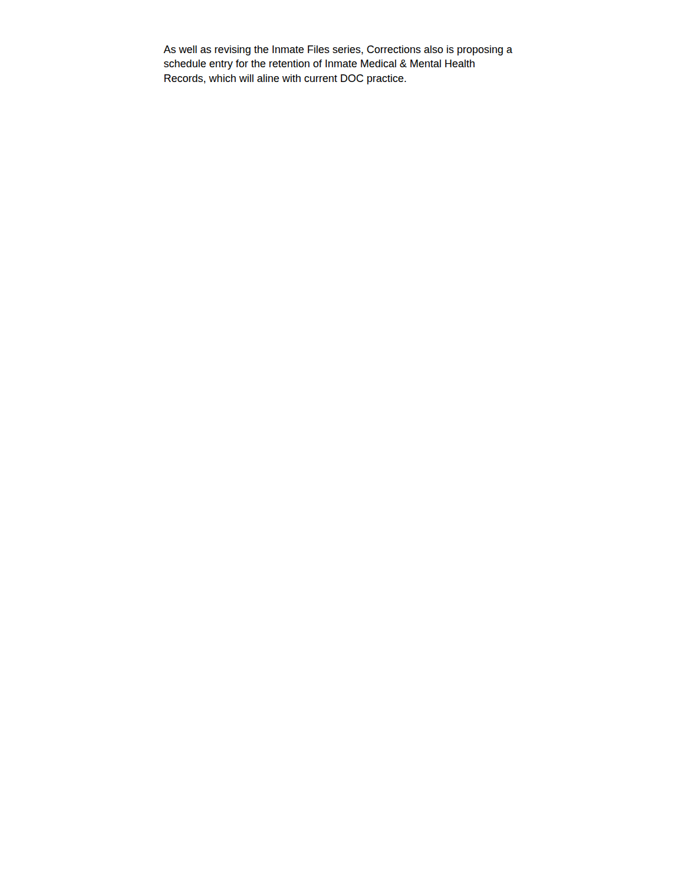As well as revising the Inmate Files series, Corrections also is proposing a schedule entry for the retention of Inmate Medical & Mental Health Records, which will aline with current DOC practice.